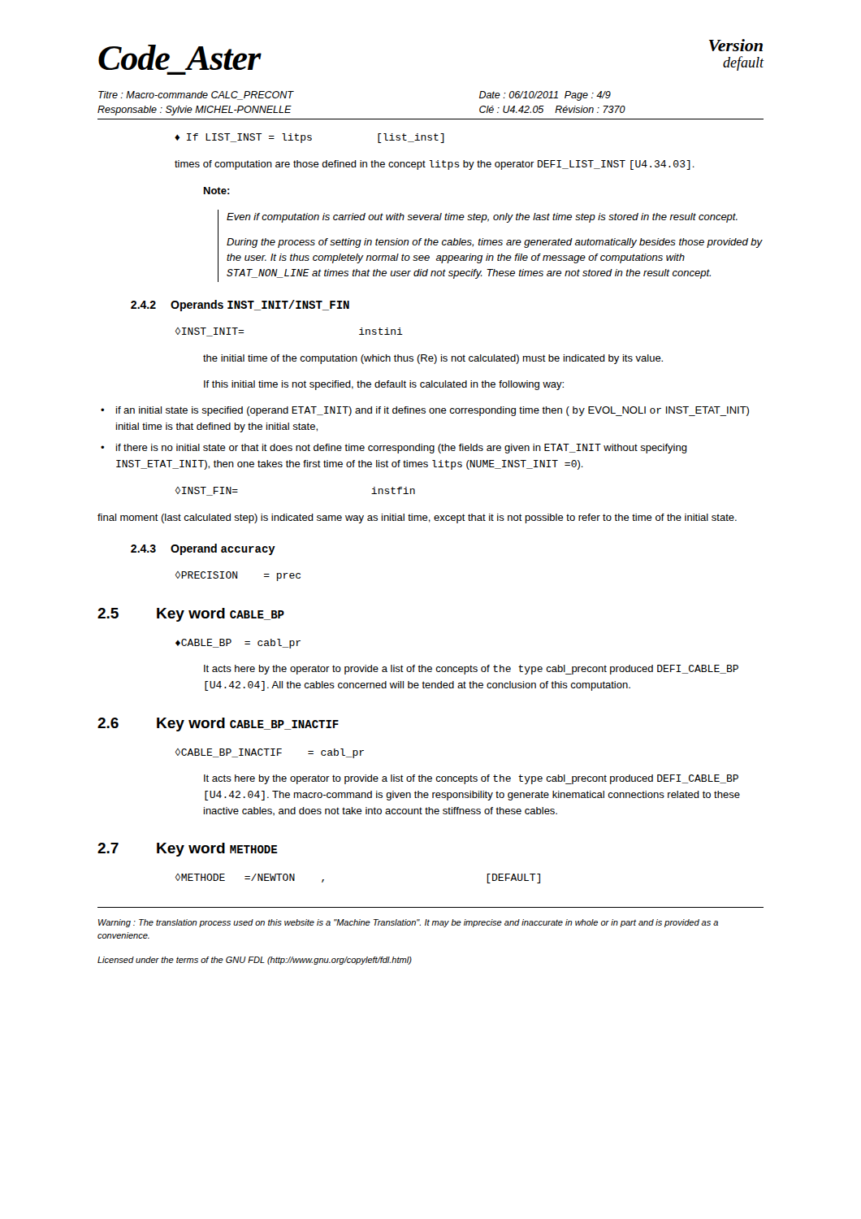Version default
Code_Aster
| Titre : Macro-commande CALC_PRECONT | Date : 06/10/2011 Page : 4/9 |
| Responsable : Sylvie MICHEL-PONNELLE | Clé : U4.42.05 Révision : 7370 |
♦ If LIST_INST = litps [list_inst]
times of computation are those defined in the concept litps by the operator DEFI_LIST_INST [U4.34.03].
Note:
Even if computation is carried out with several time step, only the last time step is stored in the result concept.
During the process of setting in tension of the cables, times are generated automatically besides those provided by the user. It is thus completely normal to see appearing in the file of message of computations with STAT_NON_LINE at times that the user did not specify. These times are not stored in the result concept.
2.4.2 Operands INST_INIT/INST_FIN
◊INST_INIT= instini
the initial time of the computation (which thus (Re) is not calculated) must be indicated by its value.
If this initial time is not specified, the default is calculated in the following way:
if an initial state is specified (operand ETAT_INIT) and if it defines one corresponding time then ( by EVOL_NOLI or INST_ETAT_INIT) initial time is that defined by the initial state,
if there is no initial state or that it does not define time corresponding (the fields are given in ETAT_INIT without specifying INST_ETAT_INIT), then one takes the first time of the list of times litps (NUME_INST_INIT =0).
◊INST_FIN= instfin
final moment (last calculated step) is indicated same way as initial time, except that it is not possible to refer to the time of the initial state.
2.4.3 Operand accuracy
◊PRECISION = prec
2.5 Key word CABLE_BP
♦CABLE_BP = cabl_pr
It acts here by the operator to provide a list of the concepts of the type cabl_precont produced DEFI_CABLE_BP [U4.42.04]. All the cables concerned will be tended at the conclusion of this computation.
2.6 Key word CABLE_BP_INACTIF
◊CABLE_BP_INACTIF = cabl_pr
It acts here by the operator to provide a list of the concepts of the type cabl_precont produced DEFI_CABLE_BP [U4.42.04]. The macro-command is given the responsibility to generate kinematical connections related to these inactive cables, and does not take into account the stiffness of these cables.
2.7 Key word METHODE
◊METHODE =/NEWTON , [DEFAULT]
Warning : The translation process used on this website is a "Machine Translation". It may be imprecise and inaccurate in whole or in part and is provided as a convenience.
Licensed under the terms of the GNU FDL (http://www.gnu.org/copyleft/fdl.html)